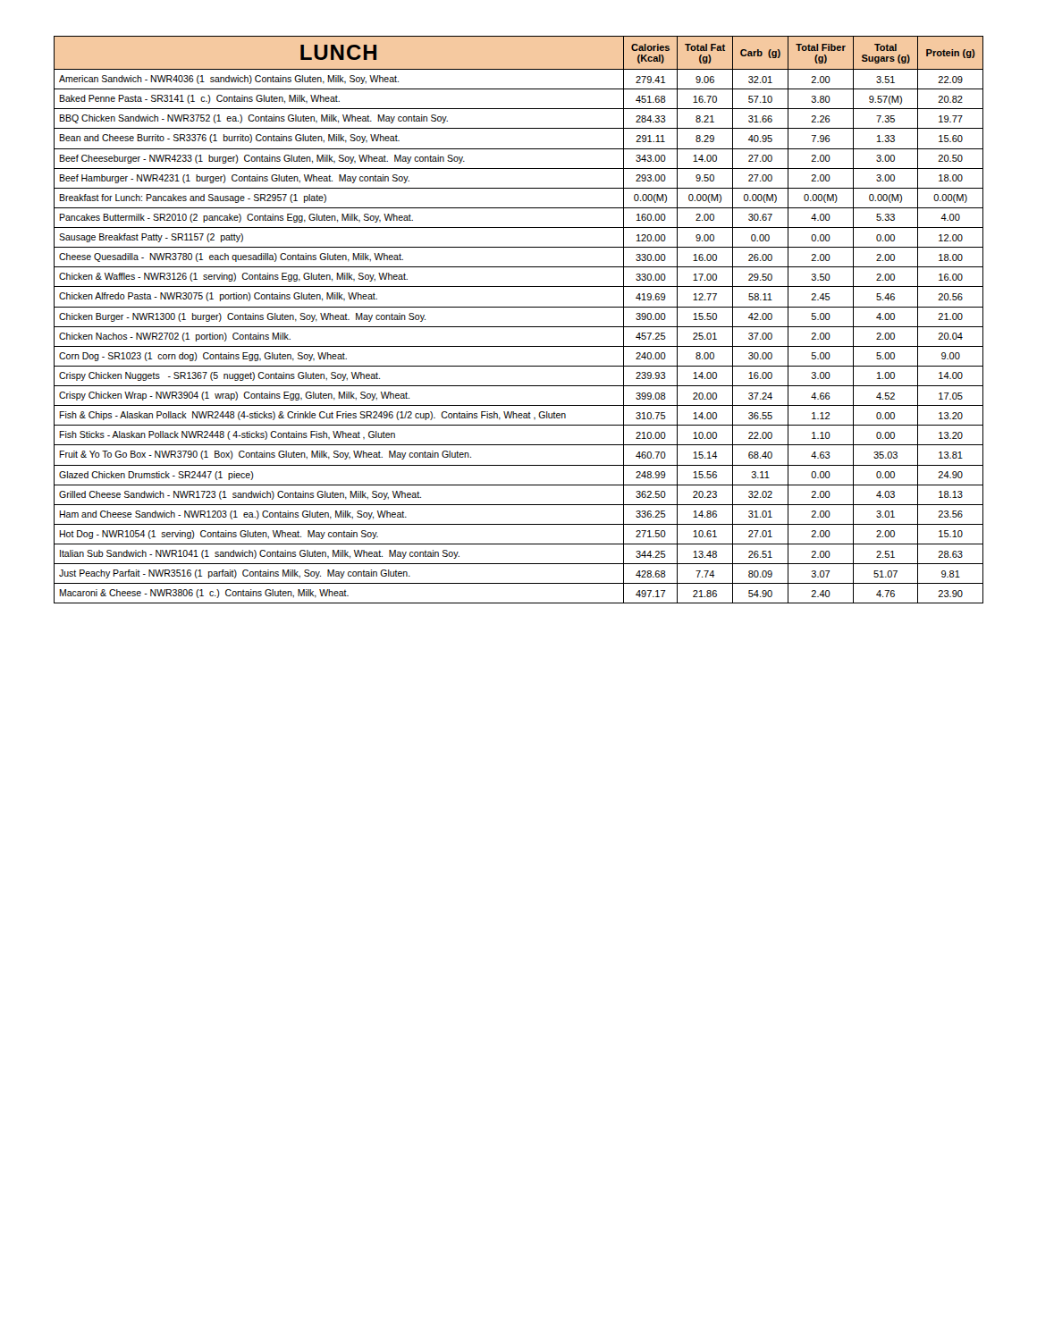| LUNCH | Calories (Kcal) | Total Fat (g) | Carb (g) | Total Fiber (g) | Total Sugars (g) | Protein (g) |
| --- | --- | --- | --- | --- | --- | --- |
| American Sandwich - NWR4036 (1 sandwich) Contains Gluten, Milk, Soy, Wheat. | 279.41 | 9.06 | 32.01 | 2.00 | 3.51 | 22.09 |
| Baked Penne Pasta - SR3141 (1 c.) Contains Gluten, Milk, Wheat. | 451.68 | 16.70 | 57.10 | 3.80 | 9.57(M) | 20.82 |
| BBQ Chicken Sandwich - NWR3752 (1 ea.) Contains Gluten, Milk, Wheat. May contain Soy. | 284.33 | 8.21 | 31.66 | 2.26 | 7.35 | 19.77 |
| Bean and Cheese Burrito - SR3376 (1 burrito) Contains Gluten, Milk, Soy, Wheat. | 291.11 | 8.29 | 40.95 | 7.96 | 1.33 | 15.60 |
| Beef Cheeseburger - NWR4233 (1 burger) Contains Gluten, Milk, Soy, Wheat. May contain Soy. | 343.00 | 14.00 | 27.00 | 2.00 | 3.00 | 20.50 |
| Beef Hamburger - NWR4231 (1 burger) Contains Gluten, Wheat. May contain Soy. | 293.00 | 9.50 | 27.00 | 2.00 | 3.00 | 18.00 |
| Breakfast for Lunch: Pancakes and Sausage - SR2957 (1 plate) | 0.00(M) | 0.00(M) | 0.00(M) | 0.00(M) | 0.00(M) | 0.00(M) |
| Pancakes Buttermilk - SR2010 (2 pancake) Contains Egg, Gluten, Milk, Soy, Wheat. | 160.00 | 2.00 | 30.67 | 4.00 | 5.33 | 4.00 |
| Sausage Breakfast Patty - SR1157 (2 patty) | 120.00 | 9.00 | 0.00 | 0.00 | 0.00 | 12.00 |
| Cheese Quesadilla - NWR3780 (1 each quesadilla) Contains Gluten, Milk, Wheat. | 330.00 | 16.00 | 26.00 | 2.00 | 2.00 | 18.00 |
| Chicken & Waffles - NWR3126 (1 serving) Contains Egg, Gluten, Milk, Soy, Wheat. | 330.00 | 17.00 | 29.50 | 3.50 | 2.00 | 16.00 |
| Chicken Alfredo Pasta - NWR3075 (1 portion) Contains Gluten, Milk, Wheat. | 419.69 | 12.77 | 58.11 | 2.45 | 5.46 | 20.56 |
| Chicken Burger - NWR1300 (1 burger) Contains Gluten, Soy, Wheat. May contain Soy. | 390.00 | 15.50 | 42.00 | 5.00 | 4.00 | 21.00 |
| Chicken Nachos - NWR2702 (1 portion) Contains Milk. | 457.25 | 25.01 | 37.00 | 2.00 | 2.00 | 20.04 |
| Corn Dog - SR1023 (1 corn dog) Contains Egg, Gluten, Soy, Wheat. | 240.00 | 8.00 | 30.00 | 5.00 | 5.00 | 9.00 |
| Crispy Chicken Nuggets - SR1367 (5 nugget) Contains Gluten, Soy, Wheat. | 239.93 | 14.00 | 16.00 | 3.00 | 1.00 | 14.00 |
| Crispy Chicken Wrap - NWR3904 (1 wrap) Contains Egg, Gluten, Milk, Soy, Wheat. | 399.08 | 20.00 | 37.24 | 4.66 | 4.52 | 17.05 |
| Fish & Chips - Alaskan Pollack NWR2448 (4-sticks) & Crinkle Cut Fries SR2496 (1/2 cup). Contains Fish, Wheat , Gluten | 310.75 | 14.00 | 36.55 | 1.12 | 0.00 | 13.20 |
| Fish Sticks - Alaskan Pollack NWR2448 ( 4-sticks) Contains Fish, Wheat , Gluten | 210.00 | 10.00 | 22.00 | 1.10 | 0.00 | 13.20 |
| Fruit & Yo To Go Box - NWR3790 (1 Box) Contains Gluten, Milk, Soy, Wheat. May contain Gluten. | 460.70 | 15.14 | 68.40 | 4.63 | 35.03 | 13.81 |
| Glazed Chicken Drumstick - SR2447 (1 piece) | 248.99 | 15.56 | 3.11 | 0.00 | 0.00 | 24.90 |
| Grilled Cheese Sandwich - NWR1723 (1 sandwich) Contains Gluten, Milk, Soy, Wheat. | 362.50 | 20.23 | 32.02 | 2.00 | 4.03 | 18.13 |
| Ham and Cheese Sandwich - NWR1203 (1 ea.) Contains Gluten, Milk, Soy, Wheat. | 336.25 | 14.86 | 31.01 | 2.00 | 3.01 | 23.56 |
| Hot Dog - NWR1054 (1 serving) Contains Gluten, Wheat. May contain Soy. | 271.50 | 10.61 | 27.01 | 2.00 | 2.00 | 15.10 |
| Italian Sub Sandwich - NWR1041 (1 sandwich) Contains Gluten, Milk, Wheat. May contain Soy. | 344.25 | 13.48 | 26.51 | 2.00 | 2.51 | 28.63 |
| Just Peachy Parfait - NWR3516 (1 parfait) Contains Milk, Soy. May contain Gluten. | 428.68 | 7.74 | 80.09 | 3.07 | 51.07 | 9.81 |
| Macaroni & Cheese - NWR3806 (1 c.) Contains Gluten, Milk, Wheat. | 497.17 | 21.86 | 54.90 | 2.40 | 4.76 | 23.90 |